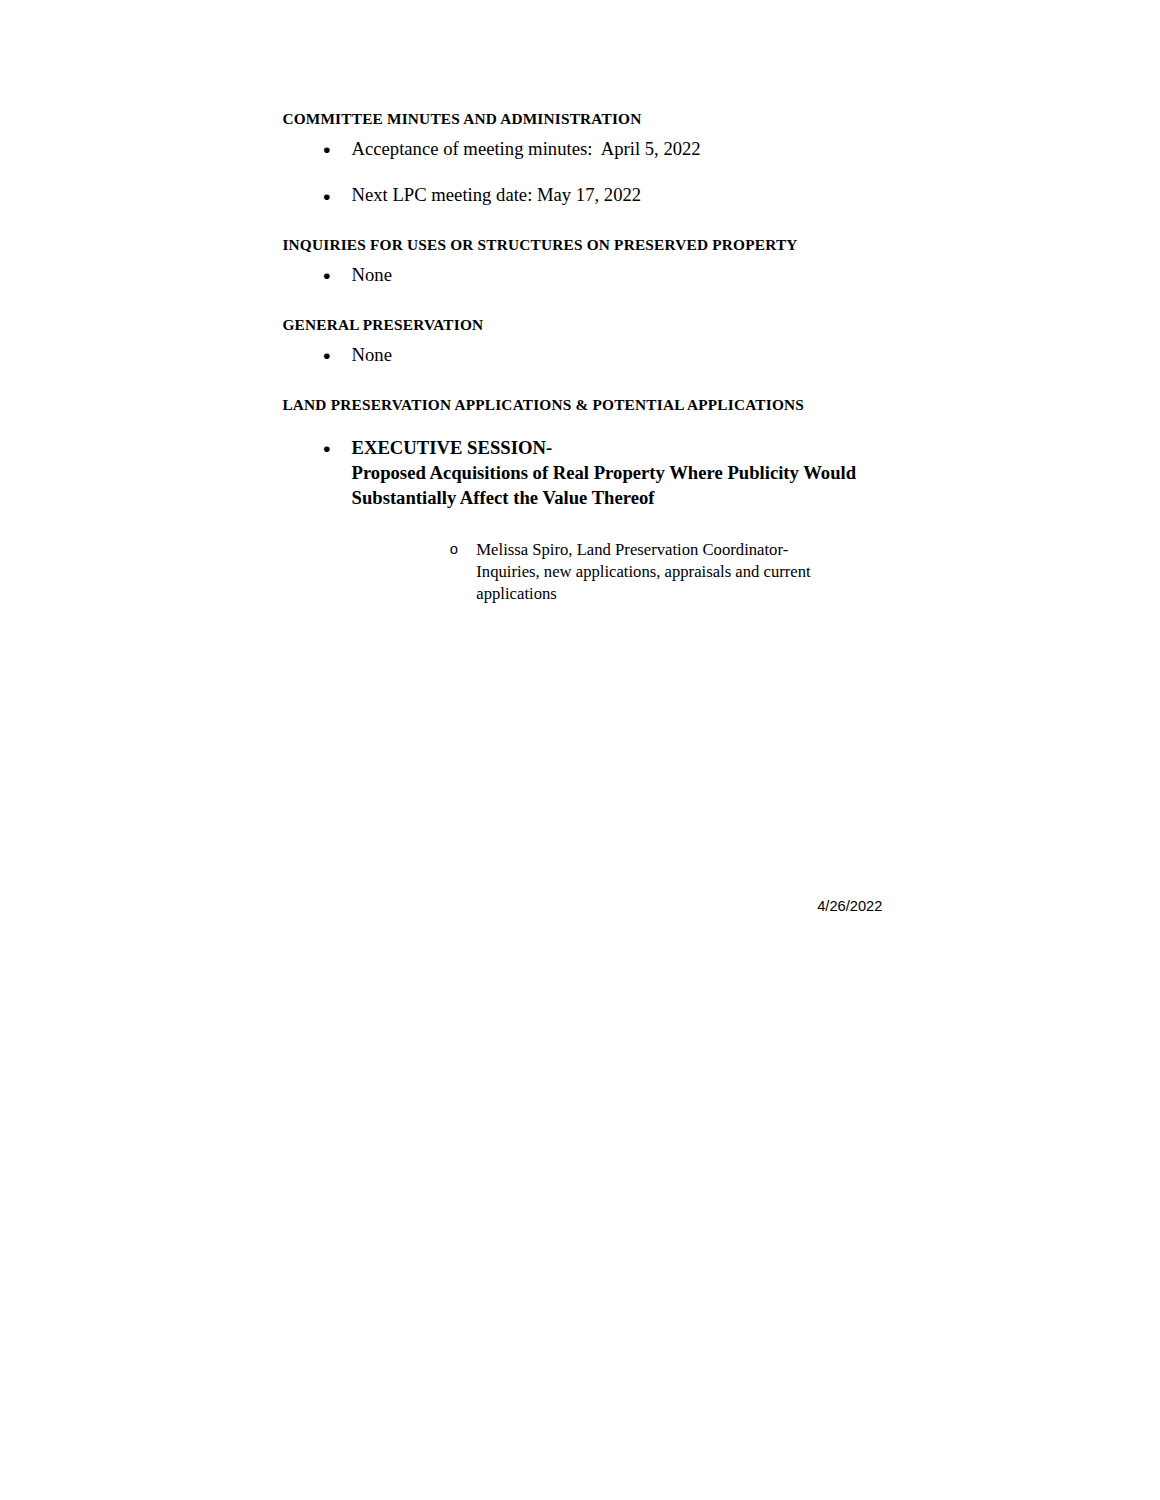Committee Minutes and Administration
Acceptance of meeting minutes: April 5, 2022
Next LPC meeting date: May 17, 2022
Inquiries for Uses or Structures on Preserved Property
None
General Preservation
None
Land Preservation Applications & potential applications
EXECUTIVE SESSION- Proposed Acquisitions of Real Property Where Publicity Would Substantially Affect the Value Thereof
Melissa Spiro, Land Preservation Coordinator- Inquiries, new applications, appraisals and current applications
4/26/2022